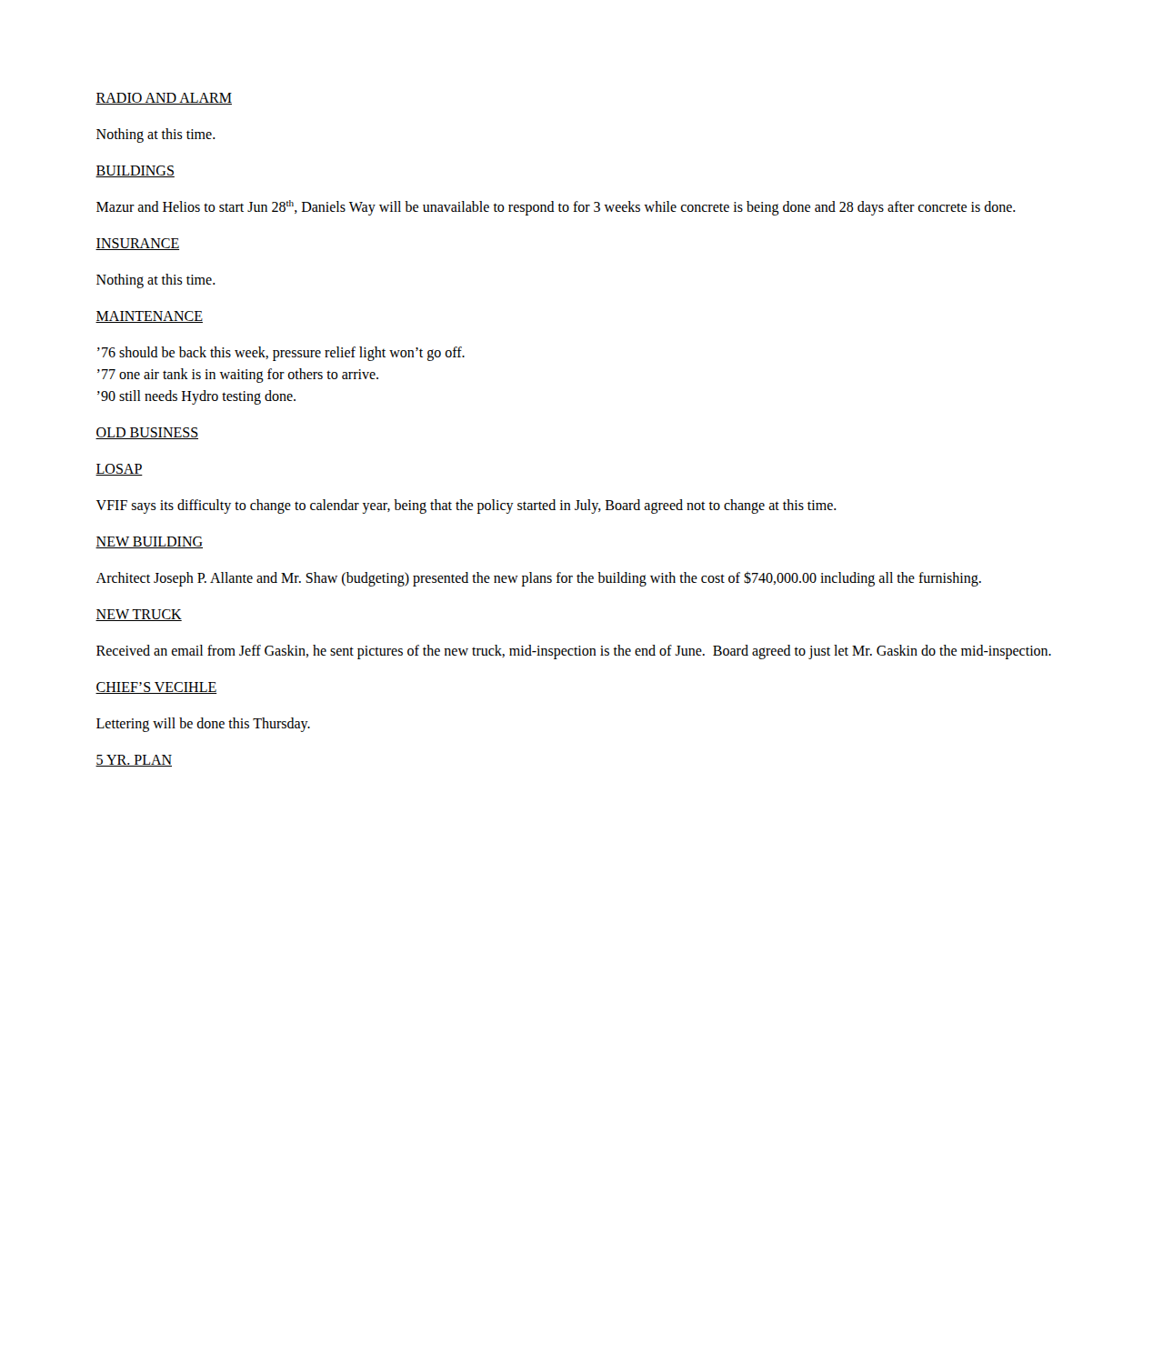RADIO AND ALARM
Nothing at this time.
BUILDINGS
Mazur and Helios to start Jun 28th, Daniels Way will be unavailable to respond to for 3 weeks while concrete is being done and 28 days after concrete is done.
INSURANCE
Nothing at this time.
MAINTENANCE
’76 should be back this week, pressure relief light won’t go off.
’77 one air tank is in waiting for others to arrive.
’90 still needs Hydro testing done.
OLD BUSINESS
LOSAP
VFIF says its difficulty to change to calendar year, being that the policy started in July, Board agreed not to change at this time.
NEW BUILDING
Architect Joseph P. Allante and Mr. Shaw (budgeting) presented the new plans for the building with the cost of $740,000.00 including all the furnishing.
NEW TRUCK
Received an email from Jeff Gaskin, he sent pictures of the new truck, mid-inspection is the end of June. Board agreed to just let Mr. Gaskin do the mid-inspection.
CHIEF’S VECIHLE
Lettering will be done this Thursday.
5 YR. PLAN